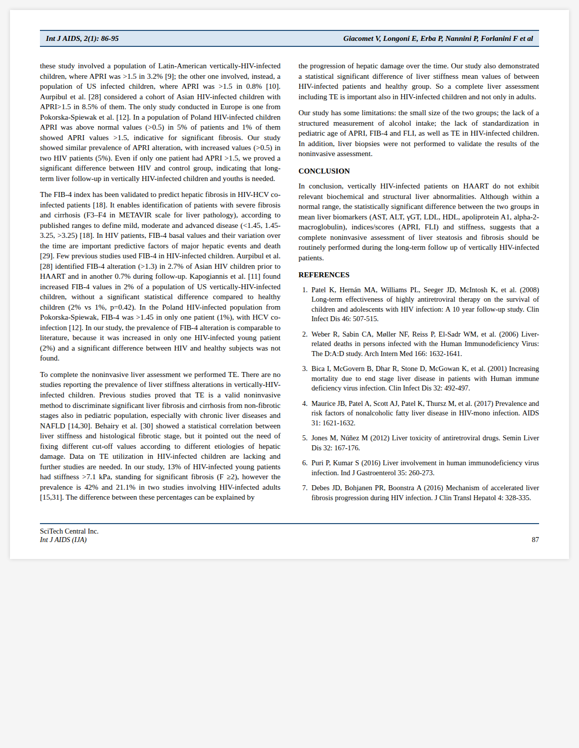Int J AIDS, 2(1): 86-95 Giacomet V, Longoni E, Erba P, Nannini P, Forlanini F et al
these study involved a population of Latin-American vertically-HIV-infected children, where APRI was >1.5 in 3.2% [9]; the other one involved, instead, a population of US infected children, where APRI was >1.5 in 0.8% [10]. Aurpibul et al. [28] considered a cohort of Asian HIV-infected children with APRI>1.5 in 8.5% of them. The only study conducted in Europe is one from Pokorska-Spiewak et al. [12]. In a population of Poland HIV-infected children APRI was above normal values (>0.5) in 5% of patients and 1% of them showed APRI values >1.5, indicative for significant fibrosis. Our study showed similar prevalence of APRI alteration, with increased values (>0.5) in two HIV patients (5%). Even if only one patient had APRI >1.5, we proved a significant difference between HIV and control group, indicating that long-term liver follow-up in vertically HIV-infected children and youths is needed.
The FIB-4 index has been validated to predict hepatic fibrosis in HIV-HCV co-infected patients [18]. It enables identification of patients with severe fibrosis and cirrhosis (F3–F4 in METAVIR scale for liver pathology), according to published ranges to define mild, moderate and advanced disease (<1.45, 1.45-3.25, >3.25) [18]. In HIV patients, FIB-4 basal values and their variation over the time are important predictive factors of major hepatic events and death [29]. Few previous studies used FIB-4 in HIV-infected children. Aurpibul et al. [28] identified FIB-4 alteration (>1.3) in 2.7% of Asian HIV children prior to HAART and in another 0.7% during follow-up. Kapogiannis et al. [11] found increased FIB-4 values in 2% of a population of US vertically-HIV-infected children, without a significant statistical difference compared to healthy children (2% vs 1%, p=0.42). In the Poland HIV-infected population from Pokorska-Spiewak, FIB-4 was >1.45 in only one patient (1%), with HCV co-infection [12]. In our study, the prevalence of FIB-4 alteration is comparable to literature, because it was increased in only one HIV-infected young patient (2%) and a significant difference between HIV and healthy subjects was not found.
To complete the noninvasive liver assessment we performed TE. There are no studies reporting the prevalence of liver stiffness alterations in vertically-HIV-infected children. Previous studies proved that TE is a valid noninvasive method to discriminate significant liver fibrosis and cirrhosis from non-fibrotic stages also in pediatric population, especially with chronic liver diseases and NAFLD [14,30]. Behairy et al. [30] showed a statistical correlation between liver stiffness and histological fibrotic stage, but it pointed out the need of fixing different cut-off values according to different etiologies of hepatic damage. Data on TE utilization in HIV-infected children are lacking and further studies are needed. In our study, 13% of HIV-infected young patients had stiffness >7.1 kPa, standing for significant fibrosis (F ≥2), however the prevalence is 42% and 21.1% in two studies involving HIV-infected adults [15,31]. The difference between these percentages can be explained by
the progression of hepatic damage over the time. Our study also demonstrated a statistical significant difference of liver stiffness mean values of between HIV-infected patients and healthy group. So a complete liver assessment including TE is important also in HIV-infected children and not only in adults.
Our study has some limitations: the small size of the two groups; the lack of a structured measurement of alcohol intake; the lack of standardization in pediatric age of APRI, FIB-4 and FLI, as well as TE in HIV-infected children. In addition, liver biopsies were not performed to validate the results of the noninvasive assessment.
Conclusion
In conclusion, vertically HIV-infected patients on HAART do not exhibit relevant biochemical and structural liver abnormalities. Although within a normal range, the statistically significant difference between the two groups in mean liver biomarkers (AST, ALT, γGT, LDL, HDL, apoliprotein A1, alpha-2-macroglobulin), indices/scores (APRI, FLI) and stiffness, suggests that a complete noninvasive assessment of liver steatosis and fibrosis should be routinely performed during the long-term follow up of vertically HIV-infected patients.
References
Patel K, Hernán MA, Williams PL, Seeger JD, McIntosh K, et al. (2008) Long-term effectiveness of highly antiretroviral therapy on the survival of children and adolescents with HIV infection: A 10 year follow-up study. Clin Infect Dis 46: 507-515.
Weber R, Sabin CA, Møller NF, Reiss P, El-Sadr WM, et al. (2006) Liver-related deaths in persons infected with the Human Immunodeficiency Virus: The D:A:D study. Arch Intern Med 166: 1632-1641.
Bica I, McGovern B, Dhar R, Stone D, McGowan K, et al. (2001) Increasing mortality due to end stage liver disease in patients with Human immune deficiency virus infection. Clin Infect Dis 32: 492-497.
Maurice JB, Patel A, Scott AJ, Patel K, Thursz M, et al. (2017) Prevalence and risk factors of nonalcoholic fatty liver disease in HIV-mono infection. AIDS 31: 1621-1632.
Jones M, Núñez M (2012) Liver toxicity of antiretroviral drugs. Semin Liver Dis 32: 167-176.
Puri P, Kumar S (2016) Liver involvement in human immunodeficiency virus infection. Ind J Gastroenterol 35: 260-273.
Debes JD, Bohjanen PR, Boonstra A (2016) Mechanism of accelerated liver fibrosis progression during HIV infection. J Clin Transl Hepatol 4: 328-335.
SciTech Central Inc.
Int J AIDS (IJA)
87